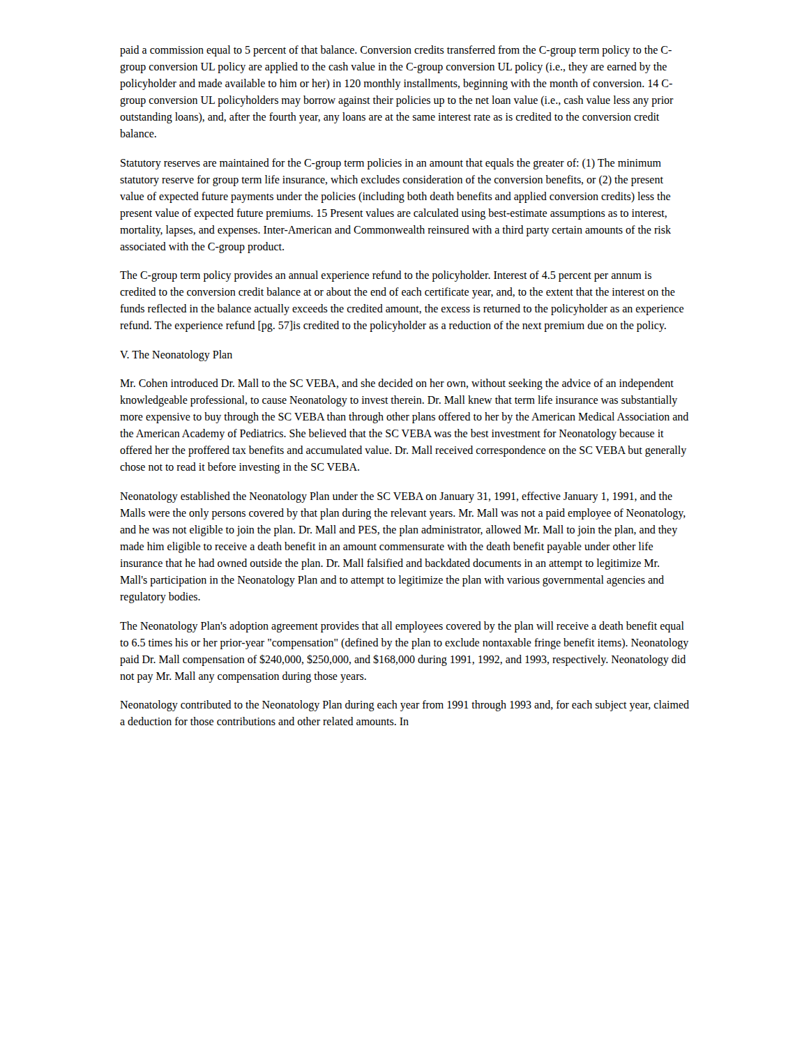paid a commission equal to 5 percent of that balance. Conversion credits transferred from the C-group term policy to the C-group conversion UL policy are applied to the cash value in the C-group conversion UL policy (i.e., they are earned by the policyholder and made available to him or her) in 120 monthly installments, beginning with the month of conversion. 14 C-group conversion UL policyholders may borrow against their policies up to the net loan value (i.e., cash value less any prior outstanding loans), and, after the fourth year, any loans are at the same interest rate as is credited to the conversion credit balance.
Statutory reserves are maintained for the C-group term policies in an amount that equals the greater of: (1) The minimum statutory reserve for group term life insurance, which excludes consideration of the conversion benefits, or (2) the present value of expected future payments under the policies (including both death benefits and applied conversion credits) less the present value of expected future premiums. 15 Present values are calculated using best-estimate assumptions as to interest, mortality, lapses, and expenses. Inter-American and Commonwealth reinsured with a third party certain amounts of the risk associated with the C-group product.
The C-group term policy provides an annual experience refund to the policyholder. Interest of 4.5 percent per annum is credited to the conversion credit balance at or about the end of each certificate year, and, to the extent that the interest on the funds reflected in the balance actually exceeds the credited amount, the excess is returned to the policyholder as an experience refund. The experience refund [pg. 57]is credited to the policyholder as a reduction of the next premium due on the policy.
V. The Neonatology Plan
Mr. Cohen introduced Dr. Mall to the SC VEBA, and she decided on her own, without seeking the advice of an independent knowledgeable professional, to cause Neonatology to invest therein. Dr. Mall knew that term life insurance was substantially more expensive to buy through the SC VEBA than through other plans offered to her by the American Medical Association and the American Academy of Pediatrics. She believed that the SC VEBA was the best investment for Neonatology because it offered her the proffered tax benefits and accumulated value. Dr. Mall received correspondence on the SC VEBA but generally chose not to read it before investing in the SC VEBA.
Neonatology established the Neonatology Plan under the SC VEBA on January 31, 1991, effective January 1, 1991, and the Malls were the only persons covered by that plan during the relevant years. Mr. Mall was not a paid employee of Neonatology, and he was not eligible to join the plan. Dr. Mall and PES, the plan administrator, allowed Mr. Mall to join the plan, and they made him eligible to receive a death benefit in an amount commensurate with the death benefit payable under other life insurance that he had owned outside the plan. Dr. Mall falsified and backdated documents in an attempt to legitimize Mr. Mall's participation in the Neonatology Plan and to attempt to legitimize the plan with various governmental agencies and regulatory bodies.
The Neonatology Plan's adoption agreement provides that all employees covered by the plan will receive a death benefit equal to 6.5 times his or her prior-year "compensation" (defined by the plan to exclude nontaxable fringe benefit items). Neonatology paid Dr. Mall compensation of $240,000, $250,000, and $168,000 during 1991, 1992, and 1993, respectively. Neonatology did not pay Mr. Mall any compensation during those years.
Neonatology contributed to the Neonatology Plan during each year from 1991 through 1993 and, for each subject year, claimed a deduction for those contributions and other related amounts. In